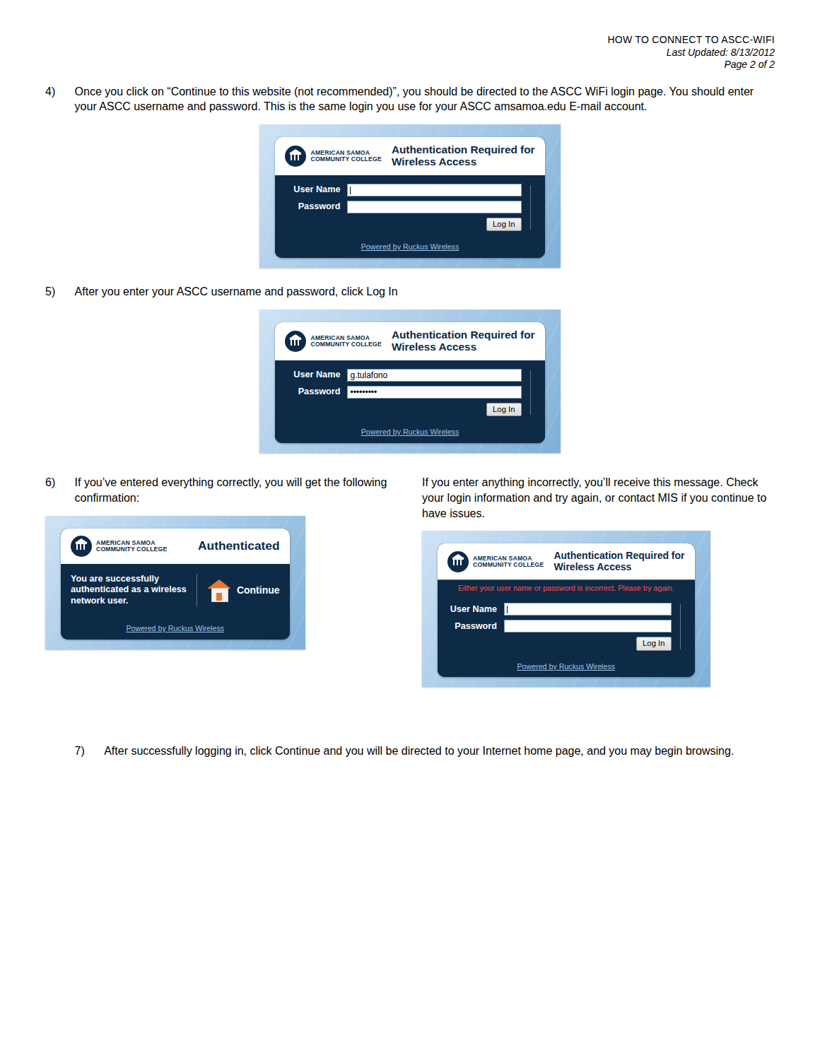HOW TO CONNECT TO ASCC-WIFI
Last Updated: 8/13/2012
Page 2 of 2
4) Once you click on “Continue to this website (not recommended)”, you should be directed to the ASCC WiFi login page. You should enter your ASCC username and password. This is the same login you use for your ASCC amsamoa.edu E-mail account.
American Samoa
Community College
Authentication Required for
Wireless Access
User Name
Password
Log In
Powered by Ruckus Wireless
5) After you enter your ASCC username and password, click Log In
American Samoa
Community College
Authentication Required for
Wireless Access
User Name
g.tulafono
Password
•••••••••
Log In
Powered by Ruckus Wireless
6) If you’ve entered everything correctly, you will get the following confirmation:
American Samoa
Community College
Authenticated
You are successfully
authenticated as a wireless
network user.
Continue
Powered by Ruckus Wireless
If you enter anything incorrectly, you’ll receive this message. Check your login information and try again, or contact MIS if you continue to have issues.
American Samoa
Community College
Authentication Required for
Wireless Access
Either your user name or password is incorrect. Please try again.
User Name
Password
Log In
Powered by Ruckus Wireless
7) After successfully logging in, click Continue and you will be directed to your Internet home page, and you may begin browsing.